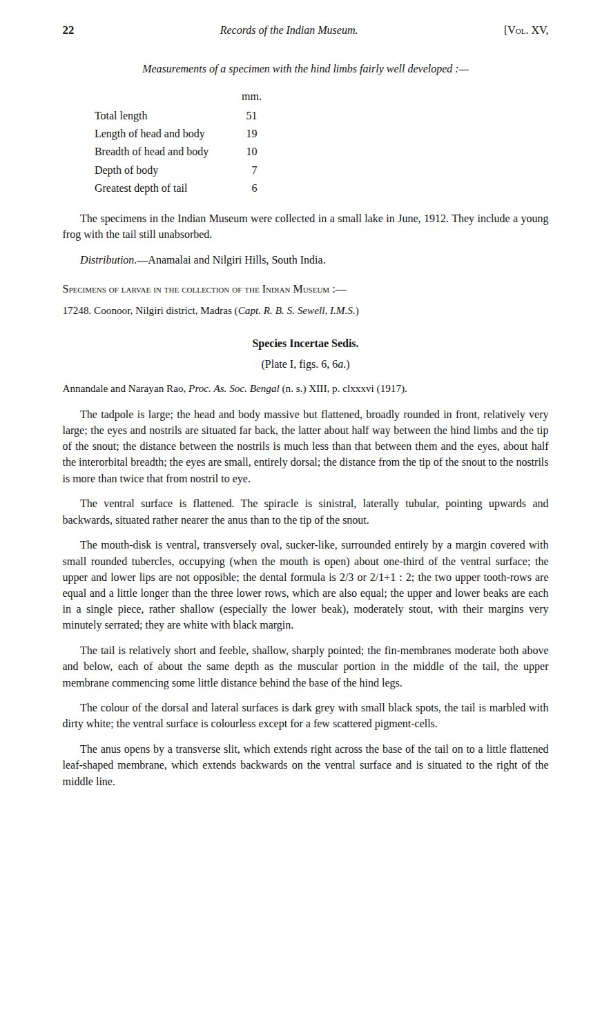22 Records of the Indian Museum. [Vol. XV,
Measurements of a specimen with the hind limbs fairly well developed :—
mm.
| Total length | 51 |
| Length of head and body | 19 |
| Breadth of head and body | 10 |
| Depth of body | 7 |
| Greatest depth of tail | 6 |
The specimens in the Indian Museum were collected in a small lake in June, 1912. They include a young frog with the tail still unabsorbed.
Distribution.—Anamalai and Nilgiri Hills, South India.
Specimens of larvae in the collection of the Indian Museum :—
17248. Coonoor, Nilgiri district, Madras (Capt. R. B. S. Sewell, I.M.S.)
Species Incertae Sedis.
(Plate I, figs. 6, 6a.)
Annandale and Narayan Rao, Proc. As. Soc. Bengal (n. s.) XIII, p. clxxxvi (1917).
The tadpole is large; the head and body massive but flattened, broadly rounded in front, relatively very large; the eyes and nostrils are situated far back, the latter about half way between the hind limbs and the tip of the snout; the distance between the nostrils is much less than that between them and the eyes, about half the interorbital breadth; the eyes are small, entirely dorsal; the distance from the tip of the snout to the nostrils is more than twice that from nostril to eye.
The ventral surface is flattened. The spiracle is sinistral, laterally tubular, pointing upwards and backwards, situated rather nearer the anus than to the tip of the snout.
The mouth-disk is ventral, transversely oval, sucker-like, surrounded entirely by a margin covered with small rounded tubercles, occupying (when the mouth is open) about one-third of the ventral surface; the upper and lower lips are not opposible; the dental formula is 2/3 or 2/1+1 : 2; the two upper tooth-rows are equal and a little longer than the three lower rows, which are also equal; the upper and lower beaks are each in a single piece, rather shallow (especially the lower beak), moderately stout, with their margins very minutely serrated; they are white with black margin.
The tail is relatively short and feeble, shallow, sharply pointed; the fin-membranes moderate both above and below, each of about the same depth as the muscular portion in the middle of the tail, the upper membrane commencing some little distance behind the base of the hind legs.
The colour of the dorsal and lateral surfaces is dark grey with small black spots, the tail is marbled with dirty white; the ventral surface is colourless except for a few scattered pigment-cells.
The anus opens by a transverse slit, which extends right across the base of the tail on to a little flattened leaf-shaped membrane, which extends backwards on the ventral surface and is situated to the right of the middle line.